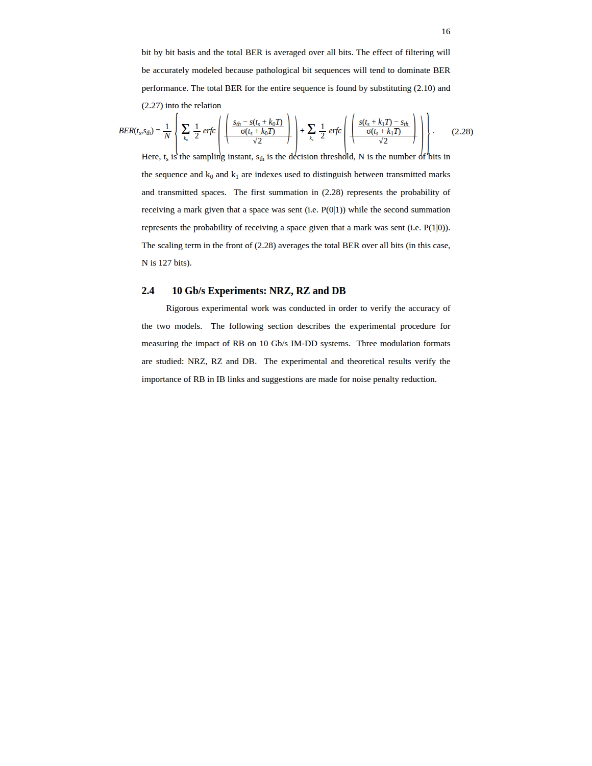16
bit by bit basis and the total BER is averaged over all bits. The effect of filtering will be accurately modeled because pathological bit sequences will tend to dominate BER performance. The total BER for the entire sequence is found by substituting (2.10) and (2.27) into the relation
BER(ts,sth) = 1 N { Σk0 12 erfc ( ( sth − s(ts + k0T) σ(ts + k0T) ) √2 ) + Σk1 12 erfc ( ( s(ts + k1T) − sth σ(ts + k1T) ) √2 ) } . (2.28)
Here, ts is the sampling instant, sth is the decision threshold, N is the number of bits in the sequence and k0 and k1 are indexes used to distinguish between transmitted marks and transmitted spaces. The first summation in (2.28) represents the probability of receiving a mark given that a space was sent (i.e. P(0|1)) while the second summation represents the probability of receiving a space given that a mark was sent (i.e. P(1|0)). The scaling term in the front of (2.28) averages the total BER over all bits (in this case, N is 127 bits).
2.410 Gb/s Experiments: NRZ, RZ and DB
Rigorous experimental work was conducted in order to verify the accuracy of the two models. The following section describes the experimental procedure for measuring the impact of RB on 10 Gb/s IM-DD systems. Three modulation formats are studied: NRZ, RZ and DB. The experimental and theoretical results verify the importance of RB in IB links and suggestions are made for noise penalty reduction.